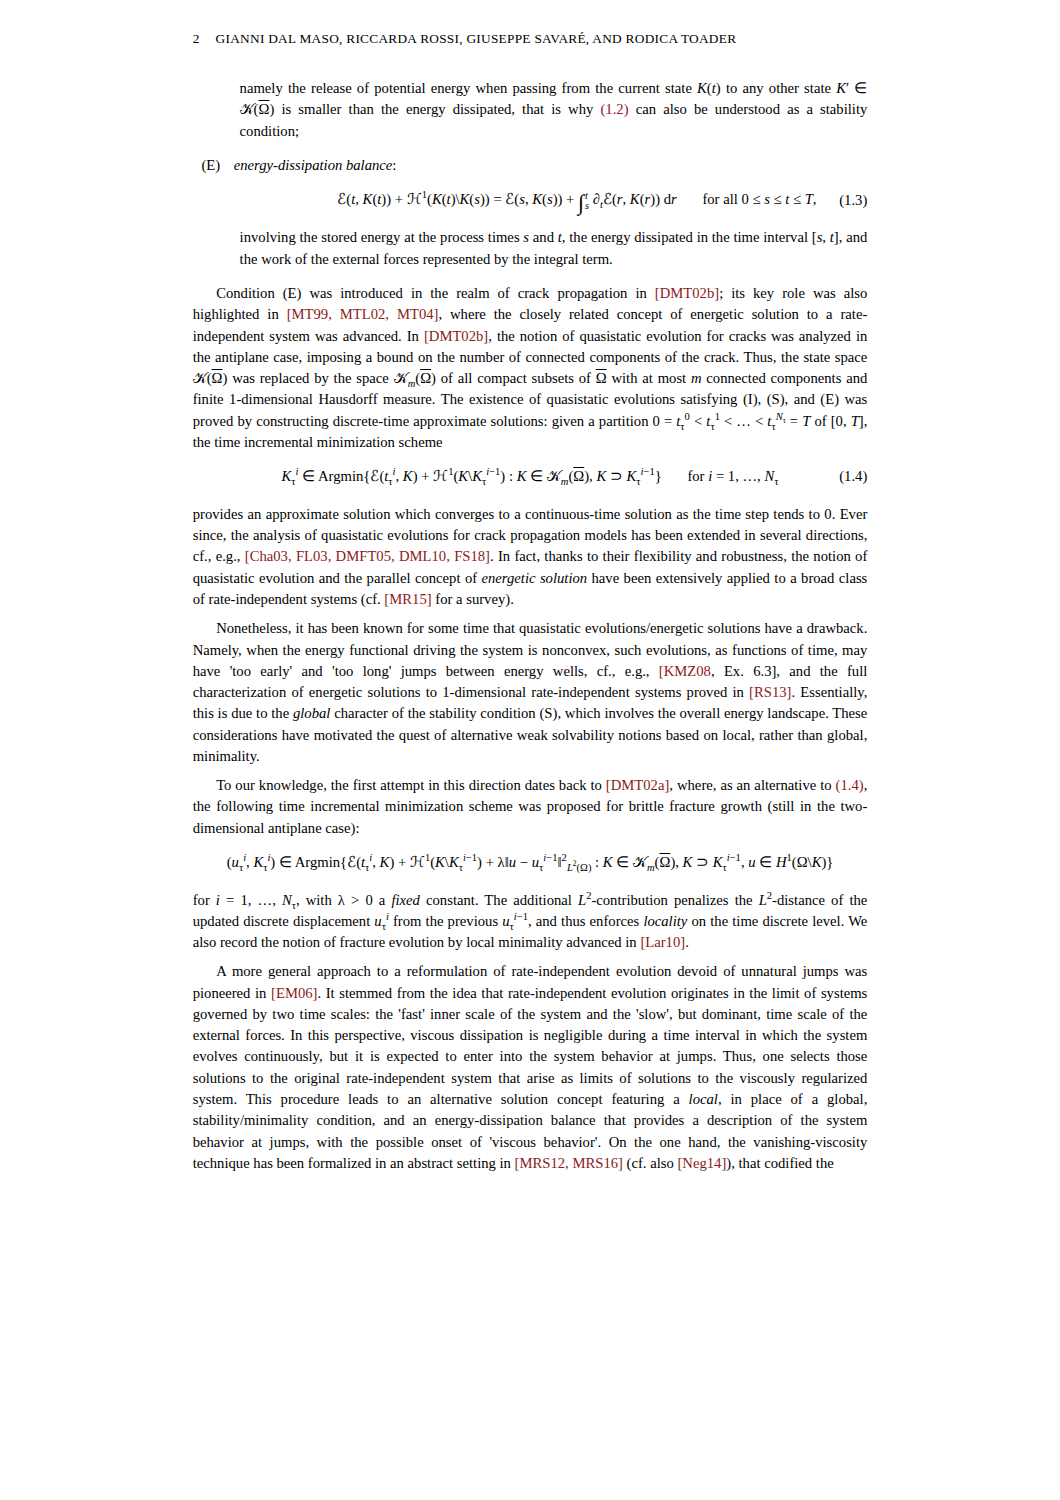2 GIANNI DAL MASO, RICCARDA ROSSI, GIUSEPPE SAVARÉ, AND RODICA TOADER
namely the release of potential energy when passing from the current state K(t) to any other state K′ ∈ 𝒦(Ω) is smaller than the energy dissipated, that is why (1.2) can also be understood as a stability condition;
(E) energy-dissipation balance:
ℰ(t, K(t)) + ℋ1(K(t)\K(s)) = ℰ(s, K(s)) + ∫ts ∂tℰ(r, K(r)) dr for all 0 ≤ s ≤ t ≤ T,
(1.3)
involving the stored energy at the process times s and t, the energy dissipated in the time interval [s, t], and the work of the external forces represented by the integral term.
Condition (E) was introduced in the realm of crack propagation in [DMT02b]; its key role was also highlighted in [MT99, MTL02, MT04], where the closely related concept of energetic solution to a rate-independent system was advanced. In [DMT02b], the notion of quasistatic evolution for cracks was analyzed in the antiplane case, imposing a bound on the number of connected components of the crack. Thus, the state space 𝒦(Ω) was replaced by the space 𝒦m(Ω) of all compact subsets of Ω with at most m connected components and finite 1-dimensional Hausdorff measure. The existence of quasistatic evolutions satisfying (I), (S), and (E) was proved by constructing discrete-time approximate solutions: given a partition 0 = tτ0 < tτ1 < … < tτNτ = T of [0, T], the time incremental minimization scheme
Kτi ∈ Argmin{ℰ(tτi, K) + ℋ1(K\Kτi−1) : K ∈ 𝒦m(Ω), K ⊃ Kτi−1} for i = 1, …, Nτ
(1.4)
provides an approximate solution which converges to a continuous-time solution as the time step tends to 0. Ever since, the analysis of quasistatic evolutions for crack propagation models has been extended in several directions, cf., e.g., [Cha03, FL03, DMFT05, DML10, FS18]. In fact, thanks to their flexibility and robustness, the notion of quasistatic evolution and the parallel concept of energetic solution have been extensively applied to a broad class of rate-independent systems (cf. [MR15] for a survey).
Nonetheless, it has been known for some time that quasistatic evolutions/energetic solutions have a drawback. Namely, when the energy functional driving the system is nonconvex, such evolutions, as functions of time, may have 'too early' and 'too long' jumps between energy wells, cf., e.g., [KMZ08, Ex. 6.3], and the full characterization of energetic solutions to 1-dimensional rate-independent systems proved in [RS13]. Essentially, this is due to the global character of the stability condition (S), which involves the overall energy landscape. These considerations have motivated the quest of alternative weak solvability notions based on local, rather than global, minimality.
To our knowledge, the first attempt in this direction dates back to [DMT02a], where, as an alternative to (1.4), the following time incremental minimization scheme was proposed for brittle fracture growth (still in the two-dimensional antiplane case):
(uτi, Kτi) ∈ Argmin{ℰ(tτi, K) + ℋ1(K\Kτi−1) + λ‖u − uτi−1‖2L2(Ω) : K ∈ 𝒦m(Ω), K ⊃ Kτi−1, u ∈ H1(Ω\K)}
for i = 1, …, Nτ, with λ > 0 a fixed constant. The additional L2-contribution penalizes the L2-distance of the updated discrete displacement uτi from the previous uτi−1, and thus enforces locality on the time discrete level. We also record the notion of fracture evolution by local minimality advanced in [Lar10].
A more general approach to a reformulation of rate-independent evolution devoid of unnatural jumps was pioneered in [EM06]. It stemmed from the idea that rate-independent evolution originates in the limit of systems governed by two time scales: the 'fast' inner scale of the system and the 'slow', but dominant, time scale of the external forces. In this perspective, viscous dissipation is negligible during a time interval in which the system evolves continuously, but it is expected to enter into the system behavior at jumps. Thus, one selects those solutions to the original rate-independent system that arise as limits of solutions to the viscously regularized system. This procedure leads to an alternative solution concept featuring a local, in place of a global, stability/minimality condition, and an energy-dissipation balance that provides a description of the system behavior at jumps, with the possible onset of 'viscous behavior'. On the one hand, the vanishing-viscosity technique has been formalized in an abstract setting in [MRS12, MRS16] (cf. also [Neg14]), that codified the